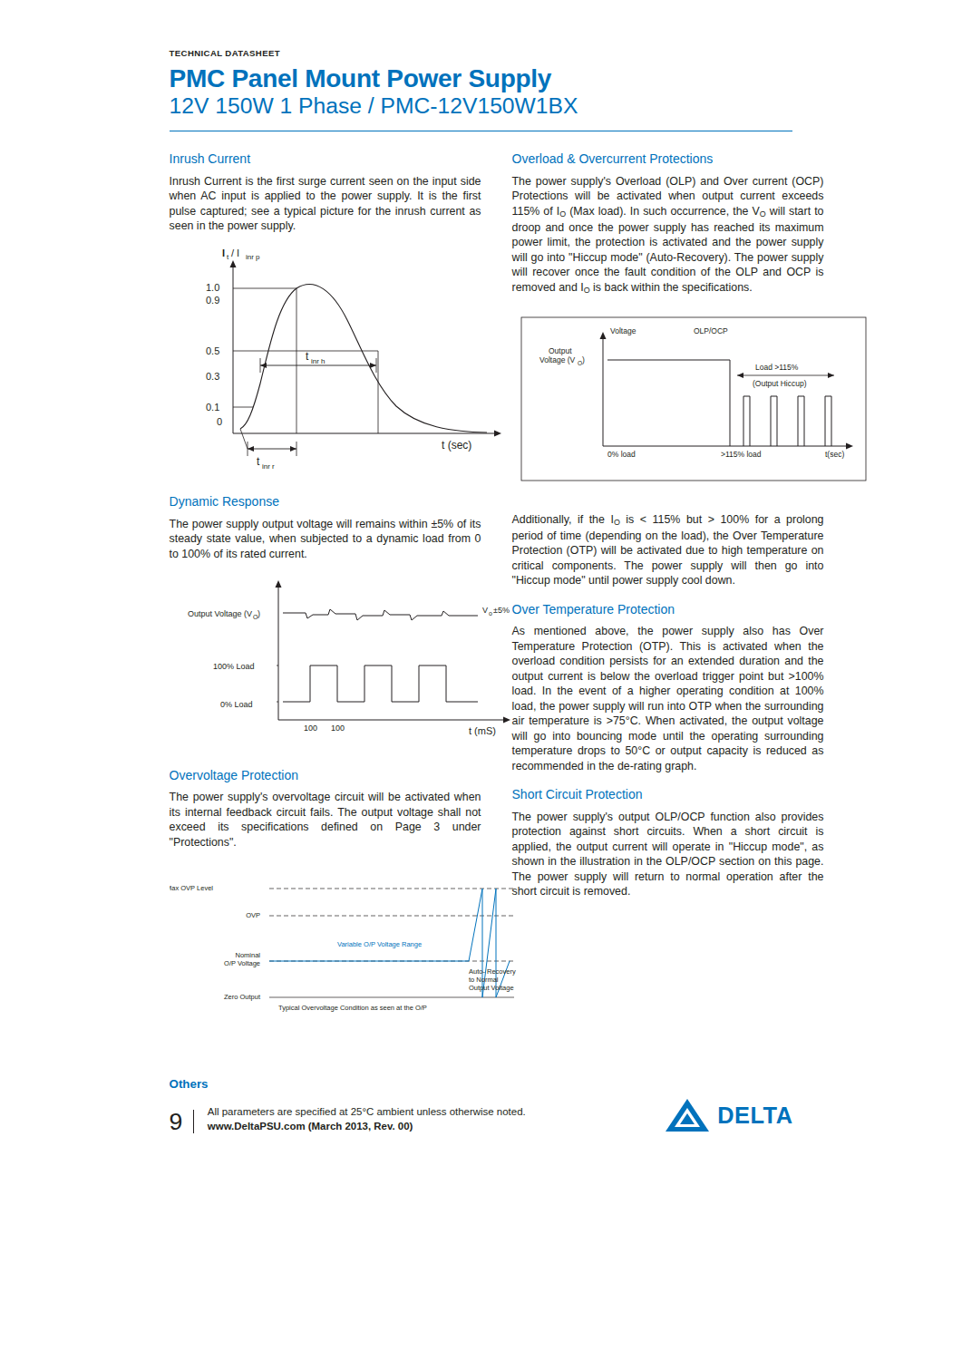TECHNICAL DATASHEET
PMC Panel Mount Power Supply 12V 150W 1 Phase / PMC-12V150W1BX
Inrush Current
Inrush Current is the first surge current seen on the input side when AC input is applied to the power supply. It is the first pulse captured; see a typical picture for the inrush current as seen in the power supply.
1.0 0.9 0.5 0.3 0.1 0 I t / I inr p t inr h t inr r t (sec)
Dynamic Response
The power supply output voltage will remains within ±5% of its steady state value, when subjected to a dynamic load from 0 to 100% of its rated current.
Output Voltage (V O ) V o ±5% 100% Load 0% Load 100 100 t (mS)
Overvoltage Protection
The power supply's overvoltage circuit will be activated when its internal feedback circuit fails. The output voltage shall not exceed its specifications defined on Page 3 under "Protections".
Max OVP Level OVP Nominal O/P Voltage Zero Output Variable O/P Voltage Range Auto- Recovery to Normal Output Voltage Typical Overvoltage Condition as seen at the O/P
Overload & Overcurrent Protections
The power supply's Overload (OLP) and Over current (OCP) Protections will be activated when output current exceeds 115% of IO (Max load). In such occurrence, the VO will start to droop and once the power supply has reached its maximum power limit, the protection is activated and the power supply will go into "Hiccup mode" (Auto-Recovery). The power supply will recover once the fault condition of the OLP and OCP is removed and IO is back within the specifications.
Voltage Output Voltage (V O ) OLP/OCP Load >115% (Output Hiccup) 0% load >115% load t(sec)
Additionally, if the IO is < 115% but > 100% for a prolong period of time (depending on the load), the Over Temperature Protection (OTP) will be activated due to high temperature on critical components. The power supply will then go into "Hiccup mode" until power supply cool down.
Over Temperature Protection
As mentioned above, the power supply also has Over Temperature Protection (OTP). This is activated when the overload condition persists for an extended duration and the output current is below the overload trigger point but >100% load. In the event of a higher operating condition at 100% load, the power supply will run into OTP when the surrounding air temperature is >75°C. When activated, the output voltage will go into bouncing mode until the operating surrounding temperature drops to 50°C or output capacity is reduced as recommended in the de-rating graph.
Short Circuit Protection
The power supply's output OLP/OCP function also provides protection against short circuits. When a short circuit is applied, the output current will operate in "Hiccup mode", as shown in the illustration in the OLP/OCP section on this page. The power supply will return to normal operation after the short circuit is removed.
Others
9
All parameters are specified at 25°C ambient unless otherwise noted.
www.DeltaPSU.com (March 2013, Rev. 00)
DELTA